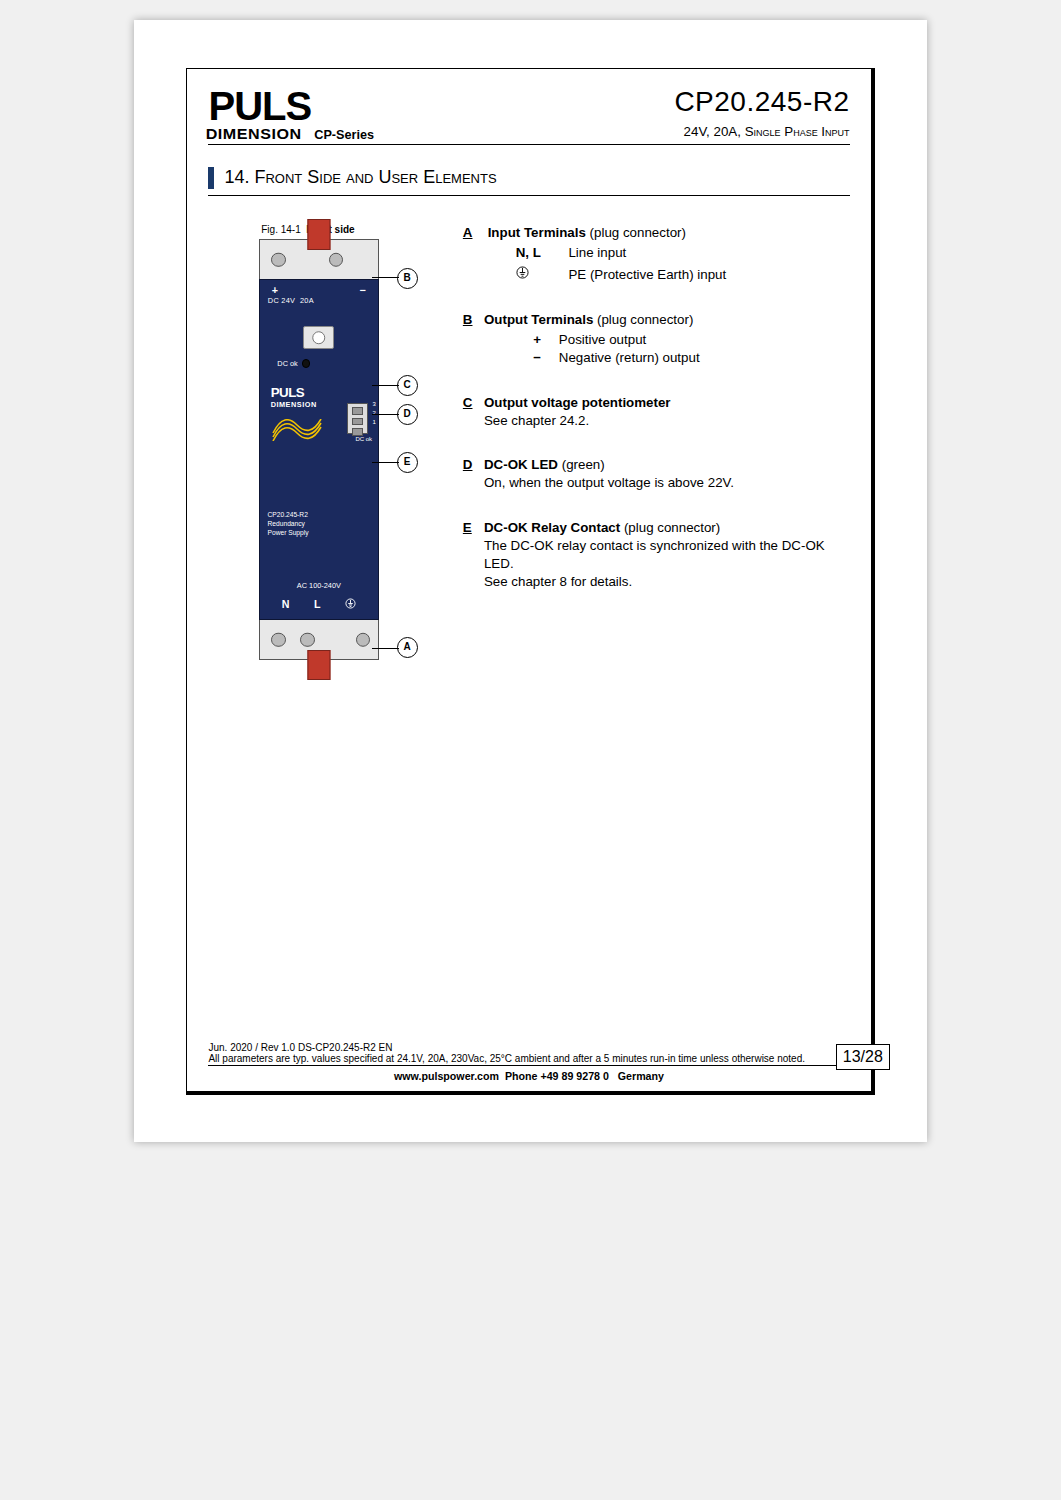PULS
DIMENSION CP-Series
CP20.245-R2
24V, 20A, Single Phase Input
14. Front Side and User Elements
Fig. 14-1 Front side
+−
DC 24V 20A
DC ok
PULS
DIMENSION
3
2
1
DC ok
CP20.245-R2
Redundancy
Power Supply
AC 100-240V
N L
B
C
D
E
A
A Input Terminals (plug connector)
N, L Line input
PE (Protective Earth) input
BOutput Terminals (plug connector)
+Positive output
−Negative (return) output
COutput voltage potentiometer
See chapter 24.2.
DDC-OK LED (green)
On, when the output voltage is above 22V.
EDC-OK Relay Contact (plug connector)
The DC-OK relay contact is synchronized with the DC-OK LED.
See chapter 8 for details.
Jun. 2020 / Rev 1.0 DS-CP20.245-R2 EN
All parameters are typ. values specified at 24.1V, 20A, 230Vac, 25°C ambient and after a 5 minutes run-in time unless otherwise noted.
www.pulspower.com Phone +49 89 9278 0 Germany
13/28